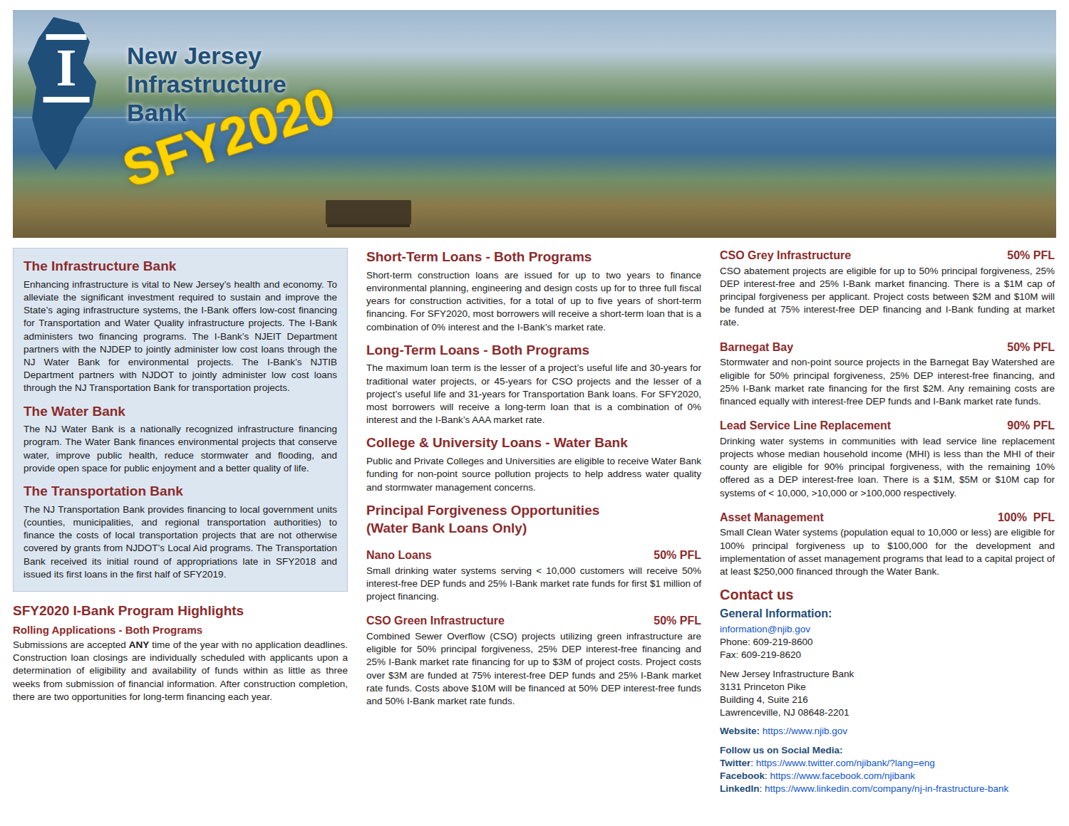I
New Jersey
Infrastructure
Bank
SFY2020
The Infrastructure Bank
Enhancing infrastructure is vital to New Jersey’s health and economy. To alleviate the significant investment required to sustain and improve the State’s aging infrastructure systems, the I-Bank offers low-cost financing for Transportation and Water Quality infrastructure projects. The I-Bank administers two financing programs. The I-Bank’s NJEIT Department partners with the NJDEP to jointly administer low cost loans through the NJ Water Bank for environmental projects. The I-Bank’s NJTIB Department partners with NJDOT to jointly administer low cost loans through the NJ Transportation Bank for transportation projects.
The Water Bank
The NJ Water Bank is a nationally recognized infrastructure financing program. The Water Bank finances environmental projects that conserve water, improve public health, reduce stormwater and flooding, and provide open space for public enjoyment and a better quality of life.
The Transportation Bank
The NJ Transportation Bank provides financing to local government units (counties, municipalities, and regional transportation authorities) to finance the costs of local transportation projects that are not otherwise covered by grants from NJDOT’s Local Aid programs. The Transportation Bank received its initial round of appropriations late in SFY2018 and issued its first loans in the first half of SFY2019.
SFY2020 I-Bank Program Highlights
Rolling Applications - Both Programs
Submissions are accepted ANY time of the year with no application deadlines. Construction loan closings are individually scheduled with applicants upon a determination of eligibility and availability of funds within as little as three weeks from submission of financial information. After construction completion, there are two opportunities for long-term financing each year.
Short-Term Loans - Both Programs
Short-term construction loans are issued for up to two years to finance environmental planning, engineering and design costs up for to three full fiscal years for construction activities, for a total of up to five years of short-term financing. For SFY2020, most borrowers will receive a short-term loan that is a combination of 0% interest and the I-Bank’s market rate.
Long-Term Loans - Both Programs
The maximum loan term is the lesser of a project’s useful life and 30-years for traditional water projects, or 45-years for CSO projects and the lesser of a project’s useful life and 31-years for Transportation Bank loans. For SFY2020, most borrowers will receive a long-term loan that is a combination of 0% interest and the I-Bank’s AAA market rate.
College & University Loans - Water Bank
Public and Private Colleges and Universities are eligible to receive Water Bank funding for non-point source pollution projects to help address water quality and stormwater management concerns.
Principal Forgiveness Opportunities
(Water Bank Loans Only)
Nano Loans 50% PFL
Small drinking water systems serving < 10,000 customers will receive 50% interest-free DEP funds and 25% I-Bank market rate funds for first $1 million of project financing.
CSO Green Infrastructure 50% PFL
Combined Sewer Overflow (CSO) projects utilizing green infrastructure are eligible for 50% principal forgiveness, 25% DEP interest-free financing and 25% I-Bank market rate financing for up to $3M of project costs. Project costs over $3M are funded at 75% interest-free DEP funds and 25% I-Bank market rate funds. Costs above $10M will be financed at 50% DEP interest-free funds and 50% I-Bank market rate funds.
CSO Grey Infrastructure 50% PFL
CSO abatement projects are eligible for up to 50% principal forgiveness, 25% DEP interest-free and 25% I-Bank market financing. There is a $1M cap of principal forgiveness per applicant. Project costs between $2M and $10M will be funded at 75% interest-free DEP financing and I-Bank funding at market rate.
Barnegat Bay 50% PFL
Stormwater and non-point source projects in the Barnegat Bay Watershed are eligible for 50% principal forgiveness, 25% DEP interest-free financing, and 25% I-Bank market rate financing for the first $2M. Any remaining costs are financed equally with interest-free DEP funds and I-Bank market rate funds.
Lead Service Line Replacement 90% PFL
Drinking water systems in communities with lead service line replacement projects whose median household income (MHI) is less than the MHI of their county are eligible for 90% principal forgiveness, with the remaining 10% offered as a DEP interest-free loan. There is a $1M, $5M or $10M cap for systems of < 10,000, >10,000 or >100,000 respectively.
Asset Management 100% PFL
Small Clean Water systems (population equal to 10,000 or less) are eligible for 100% principal forgiveness up to $100,000 for the development and implementation of asset management programs that lead to a capital project of at least $250,000 financed through the Water Bank.
Contact us
General Information:
information@njib.gov
Phone: 609-219-8600
Fax: 609-219-8620
New Jersey Infrastructure Bank
3131 Princeton Pike
Building 4, Suite 216
Lawrenceville, NJ 08648-2201
Website: https://www.njib.gov
Follow us on Social Media:
Twitter: https://www.twitter.com/njibank/?lang=eng
Facebook: https://www.facebook.com/njibank
LinkedIn: https://www.linkedin.com/company/nj-in-frastructure-bank